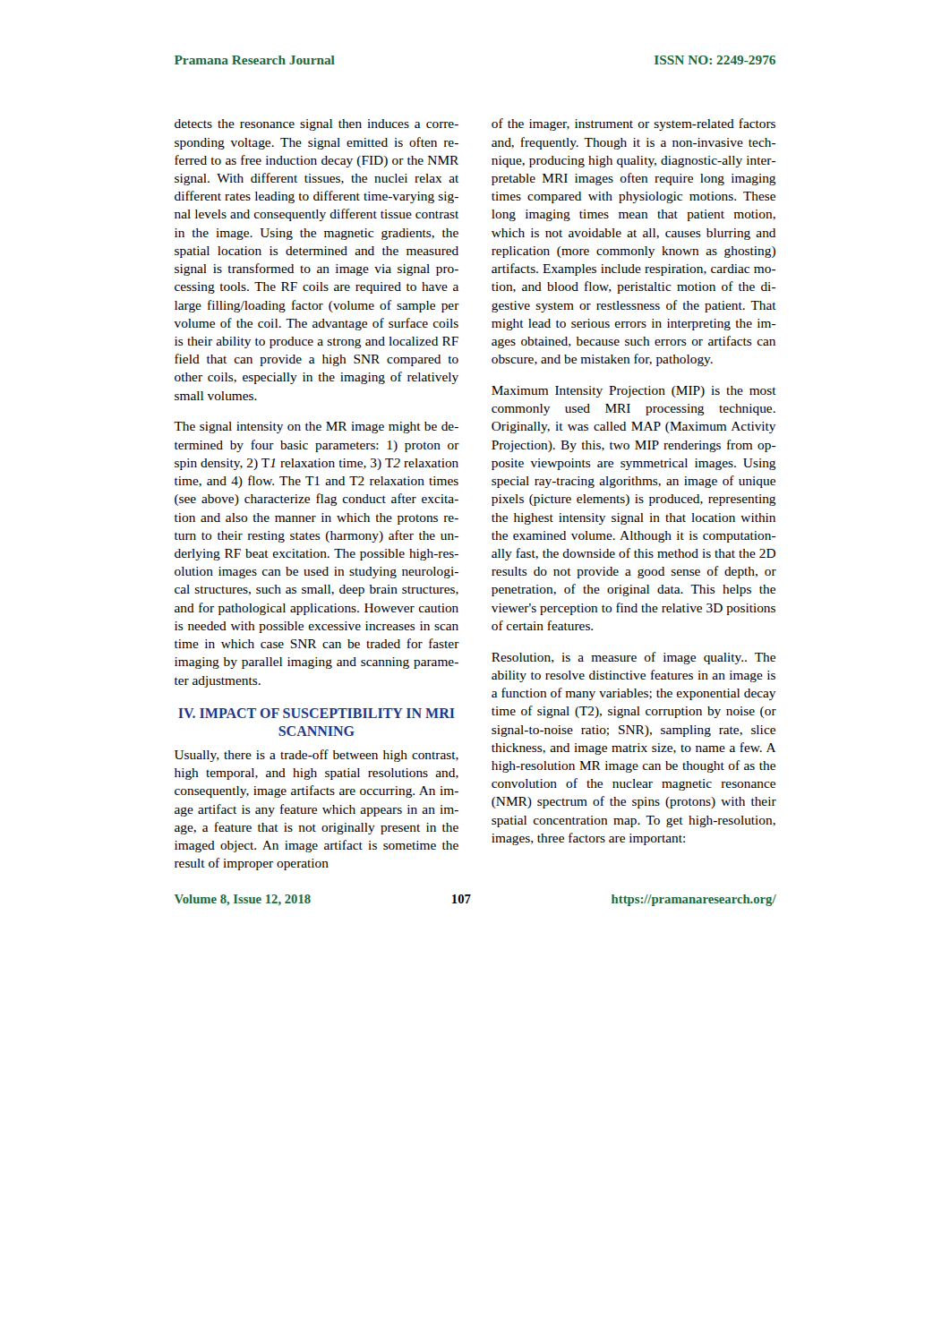Pramana Research Journal ISSN NO: 2249-2976
detects the resonance signal then induces a corresponding voltage. The signal emitted is often referred to as free induction decay (FID) or the NMR signal. With different tissues, the nuclei relax at different rates leading to different time-varying signal levels and consequently different tissue contrast in the image. Using the magnetic gradients, the spatial location is determined and the measured signal is transformed to an image via signal processing tools. The RF coils are required to have a large filling/loading factor (volume of sample per volume of the coil. The advantage of surface coils is their ability to produce a strong and localized RF field that can provide a high SNR compared to other coils, especially in the imaging of relatively small volumes.
The signal intensity on the MR image might be determined by four basic parameters: 1) proton or spin density, 2) T1 relaxation time, 3) T2 relaxation time, and 4) flow. The T1 and T2 relaxation times (see above) characterize flag conduct after excitation and also the manner in which the protons return to their resting states (harmony) after the underlying RF beat excitation. The possible high-resolution images can be used in studying neurological structures, such as small, deep brain structures, and for pathological applications. However caution is needed with possible excessive increases in scan time in which case SNR can be traded for faster imaging by parallel imaging and scanning parameter adjustments.
IV. IMPACT OF SUSCEPTIBILITY IN MRI SCANNING
Usually, there is a trade-off between high contrast, high temporal, and high spatial resolutions and, consequently, image artifacts are occurring. An image artifact is any feature which appears in an image, a feature that is not originally present in the imaged object. An image artifact is sometime the result of improper operation
of the imager, instrument or system-related factors and, frequently. Though it is a non-invasive technique, producing high quality, diagnostic-ally interpretable MRI images often require long imaging times compared with physiologic motions. These long imaging times mean that patient motion, which is not avoidable at all, causes blurring and replication (more commonly known as ghosting) artifacts. Examples include respiration, cardiac motion, and blood flow, peristaltic motion of the digestive system or restlessness of the patient. That might lead to serious errors in interpreting the images obtained, because such errors or artifacts can obscure, and be mistaken for, pathology.
Maximum Intensity Projection (MIP) is the most commonly used MRI processing technique. Originally, it was called MAP (Maximum Activity Projection). By this, two MIP renderings from opposite viewpoints are symmetrical images. Using special ray-tracing algorithms, an image of unique pixels (picture elements) is produced, representing the highest intensity signal in that location within the examined volume. Although it is computationally fast, the downside of this method is that the 2D results do not provide a good sense of depth, or penetration, of the original data. This helps the viewer's perception to find the relative 3D positions of certain features.
Resolution, is a measure of image quality.. The ability to resolve distinctive features in an image is a function of many variables; the exponential decay time of signal (T2), signal corruption by noise (or signal-to-noise ratio; SNR), sampling rate, slice thickness, and image matrix size, to name a few. A high-resolution MR image can be thought of as the convolution of the nuclear magnetic resonance (NMR) spectrum of the spins (protons) with their spatial concentration map. To get high-resolution, images, three factors are important:
Volume 8, Issue 12, 2018 107 https://pramanaresearch.org/